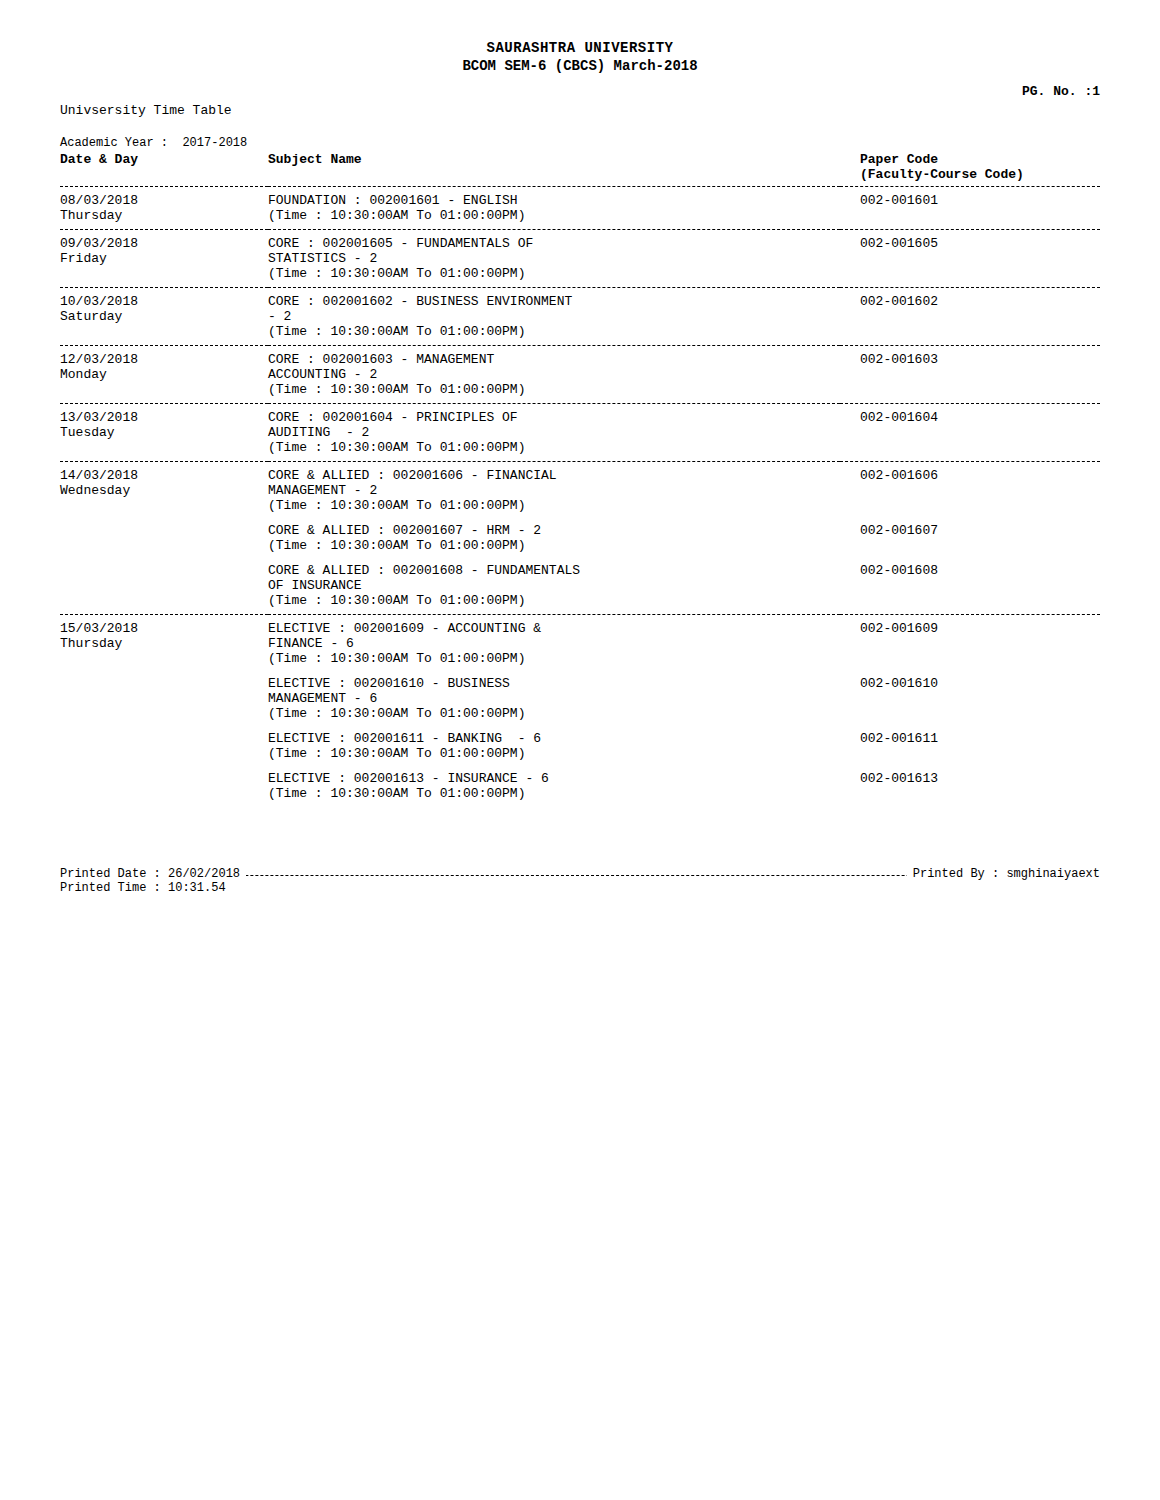SAURASHTRA UNIVERSITY
BCOM SEM-6 (CBCS) March-2018
PG. No. :1
Univsersity Time Table
Academic Year : 2017-2018
| Date & Day | Subject Name | Paper Code (Faculty-Course Code) |
| --- | --- | --- |
| 08/03/2018 Thursday | FOUNDATION : 002001601 - ENGLISH (Time : 10:30:00AM To 01:00:00PM) | 002-001601 |
| 09/03/2018 Friday | CORE : 002001605 - FUNDAMENTALS OF STATISTICS - 2 (Time : 10:30:00AM To 01:00:00PM) | 002-001605 |
| 10/03/2018 Saturday | CORE : 002001602 - BUSINESS ENVIRONMENT - 2 (Time : 10:30:00AM To 01:00:00PM) | 002-001602 |
| 12/03/2018 Monday | CORE : 002001603 - MANAGEMENT ACCOUNTING - 2 (Time : 10:30:00AM To 01:00:00PM) | 002-001603 |
| 13/03/2018 Tuesday | CORE : 002001604 - PRINCIPLES OF AUDITING - 2 (Time : 10:30:00AM To 01:00:00PM) | 002-001604 |
| 14/03/2018 Wednesday | CORE & ALLIED : 002001606 - FINANCIAL MANAGEMENT - 2 (Time : 10:30:00AM To 01:00:00PM) CORE & ALLIED : 002001607 - HRM - 2 (Time : 10:30:00AM To 01:00:00PM) CORE & ALLIED : 002001608 - FUNDAMENTALS OF INSURANCE (Time : 10:30:00AM To 01:00:00PM) | 002-001606 002-001607 002-001608 |
| 15/03/2018 Thursday | ELECTIVE : 002001609 - ACCOUNTING & FINANCE - 6 (Time : 10:30:00AM To 01:00:00PM) ELECTIVE : 002001610 - BUSINESS MANAGEMENT - 6 (Time : 10:30:00AM To 01:00:00PM) ELECTIVE : 002001611 - BANKING - 6 (Time : 10:30:00AM To 01:00:00PM) ELECTIVE : 002001613 - INSURANCE - 6 (Time : 10:30:00AM To 01:00:00PM) | 002-001609 002-001610 002-001611 002-001613 |
Printed Date : 26/02/2018
Printed Time : 10:31.54
Printed By : smghinaiyaext